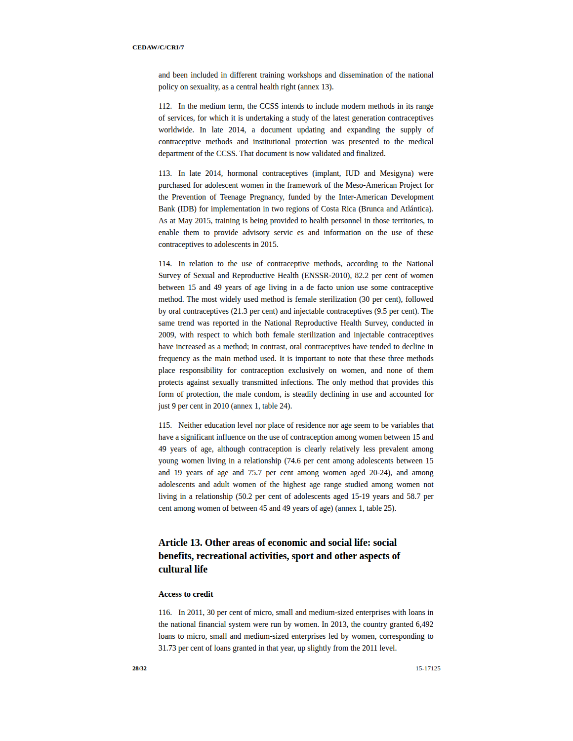CEDAW/C/CRI/7
and been included in different training workshops and dissemination of the national policy on sexuality, as a central health right (annex 13).
112. In the medium term, the CCSS intends to include modern methods in its range of services, for which it is undertaking a study of the latest generation contraceptives worldwide. In late 2014, a document updating and expanding the supply of contraceptive methods and institutional protection was presented to the medical department of the CCSS. That document is now validated and finalized.
113. In late 2014, hormonal contraceptives (implant, IUD and Mesigyna) were purchased for adolescent women in the framework of the Meso-American Project for the Prevention of Teenage Pregnancy, funded by the Inter-American Development Bank (IDB) for implementation in two regions of Costa Rica (Brunca and Atlántica). As at May 2015, training is being provided to health personnel in those territories, to enable them to provide advisory servic es and information on the use of these contraceptives to adolescents in 2015.
114. In relation to the use of contraceptive methods, according to the National Survey of Sexual and Reproductive Health (ENSSR-2010), 82.2 per cent of women between 15 and 49 years of age living in a de facto union use some contraceptive method. The most widely used method is female sterilization (30 per cent), followed by oral contraceptives (21.3 per cent) and injectable contraceptives (9.5 per cent). The same trend was reported in the National Reproductive Health Survey, conducted in 2009, with respect to which both female sterilization and injectable contraceptives have increased as a method; in contrast, oral contraceptives have tended to decline in frequency as the main method used. It is important to note that these three methods place responsibility for contraception exclusively on women, and none of them protects against sexually transmitted infections. The only method that provides this form of protection, the male condom, is steadily declining in use and accounted for just 9 per cent in 2010 (annex 1, table 24).
115. Neither education level nor place of residence nor age seem to be variables that have a significant influence on the use of contraception among women between 15 and 49 years of age, although contraception is clearly relatively less prevalent among young women living in a relationship (74.6 per cent among adolescents between 15 and 19 years of age and 75.7 per cent among women aged 20-24), and among adolescents and adult women of the highest age range studied among women not living in a relationship (50.2 per cent of adolescents aged 15-19 years and 58.7 per cent among women of between 45 and 49 years of age) (annex 1, table 25).
Article 13. Other areas of economic and social life: social benefits, recreational activities, sport and other aspects of cultural life
Access to credit
116. In 2011, 30 per cent of micro, small and medium-sized enterprises with loans in the national financial system were run by women. In 2013, the country granted 6,492 loans to micro, small and medium-sized enterprises led by women, corresponding to 31.73 per cent of loans granted in that year, up slightly from the 2011 level.
28/32 15-17125